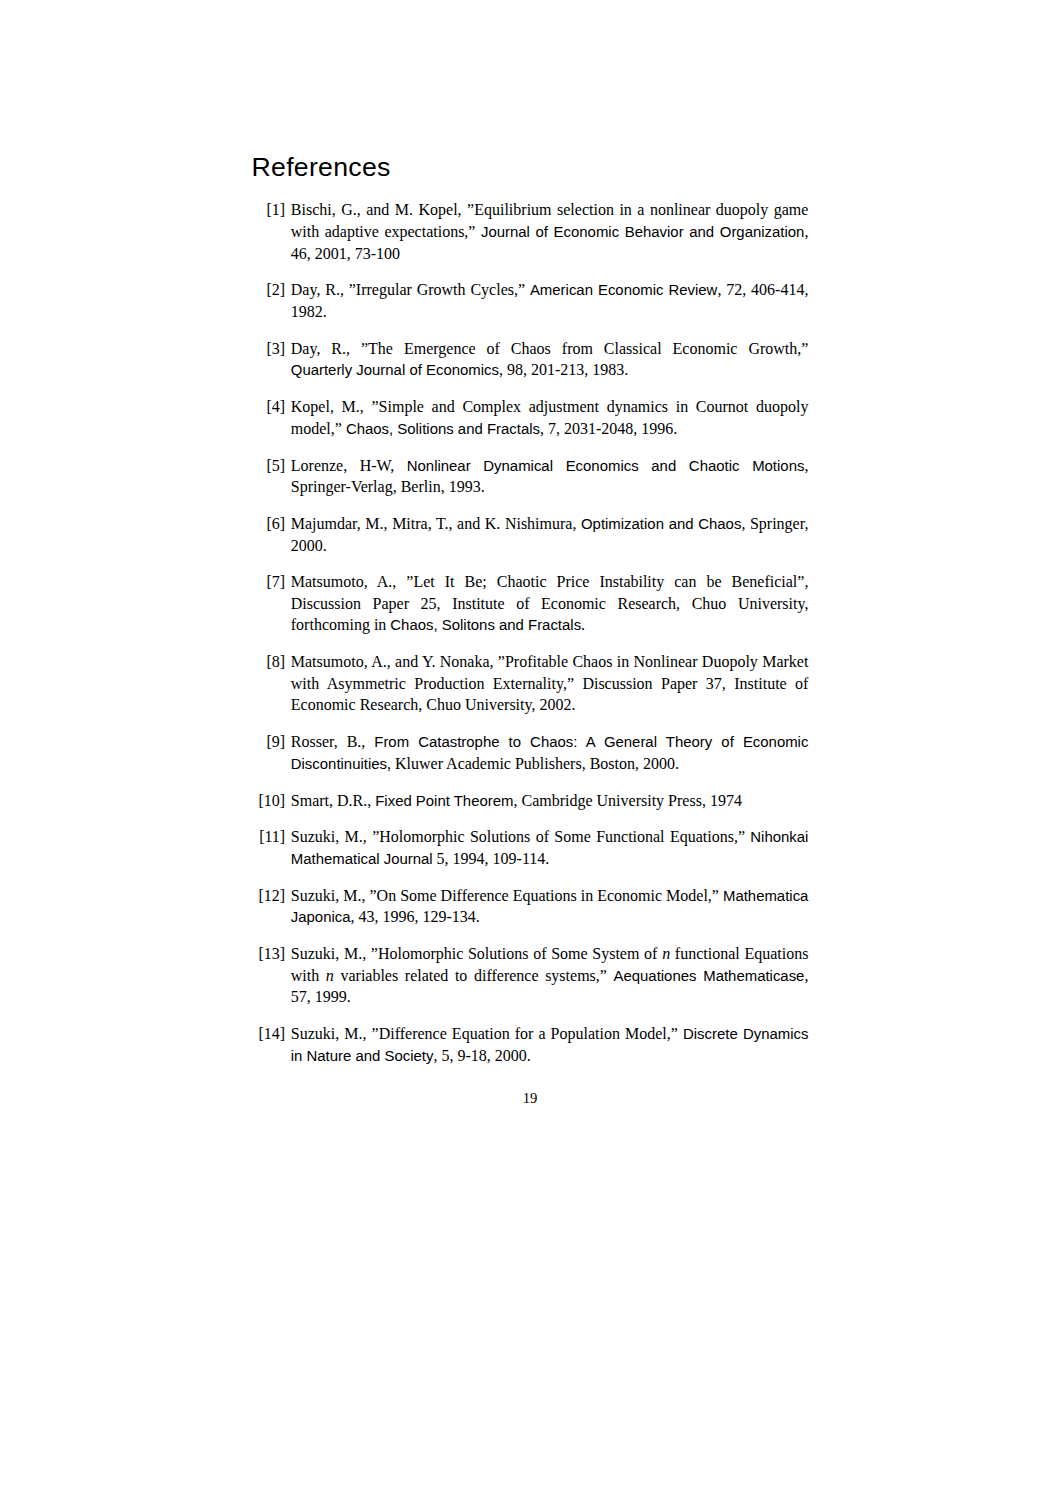References
[1] Bischi, G., and M. Kopel, ”Equilibrium selection in a nonlinear duopoly game with adaptive expectations,” Journal of Economic Behavior and Organization, 46, 2001, 73-100
[2] Day, R., ”Irregular Growth Cycles,” American Economic Review, 72, 406-414, 1982.
[3] Day, R., ”The Emergence of Chaos from Classical Economic Growth,” Quarterly Journal of Economics, 98, 201-213, 1983.
[4] Kopel, M., ”Simple and Complex adjustment dynamics in Cournot duopoly model,” Chaos, Solitions and Fractals, 7, 2031-2048, 1996.
[5] Lorenze, H-W, Nonlinear Dynamical Economics and Chaotic Motions, Springer-Verlag, Berlin, 1993.
[6] Majumdar, M., Mitra, T., and K. Nishimura, Optimization and Chaos, Springer, 2000.
[7] Matsumoto, A., ”Let It Be; Chaotic Price Instability can be Beneficial”, Discussion Paper 25, Institute of Economic Research, Chuo University, forthcoming in Chaos, Solitons and Fractals.
[8] Matsumoto, A., and Y. Nonaka, ”Profitable Chaos in Nonlinear Duopoly Market with Asymmetric Production Externality,” Discussion Paper 37, Institute of Economic Research, Chuo University, 2002.
[9] Rosser, B., From Catastrophe to Chaos: A General Theory of Economic Discontinuities, Kluwer Academic Publishers, Boston, 2000.
[10] Smart, D.R., Fixed Point Theorem, Cambridge University Press, 1974
[11] Suzuki, M., ”Holomorphic Solutions of Some Functional Equations,” Nihonkai Mathematical Journal 5, 1994, 109-114.
[12] Suzuki, M., ”On Some Difference Equations in Economic Model,” Mathematica Japonica, 43, 1996, 129-134.
[13] Suzuki, M., ”Holomorphic Solutions of Some System of n functional Equations with n variables related to difference systems,” Aequationes Mathematicase, 57, 1999.
[14] Suzuki, M., ”Difference Equation for a Population Model,” Discrete Dynamics in Nature and Society, 5, 9-18, 2000.
19